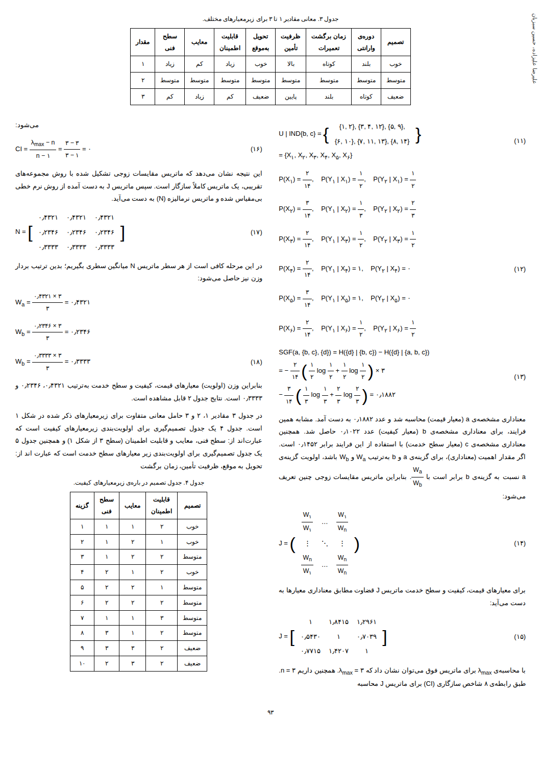علیرضا علیزاده، حسین سبزیان
جدول ۳. معانی مقادیر ۱ تا ۳ برای زیرمعیارهای مختلف.
| تصمیم | دوره‌ی وارانتی | زمان برگشت تعمیرات | ظرفیت تأمین | تحویل به‌موقع | قابلیت اطمینان | معایب | سطح فنی | مقدار |
| --- | --- | --- | --- | --- | --- | --- | --- | --- |
| خوب | بلند | کوتاه | بالا | خوب | زیاد | کم | زیاد | ۱ |
| متوسط | متوسط | متوسط | متوسط | متوسط | متوسط | متوسط | متوسط | ۲ |
| ضعیف | کوتاه | بلند | پایین | ضعیف | کم | زیاد | کم | ۳ |
(۱۱) U | IND{b, c} = {
| {۱, ۲}, {۳, ۴, ۱۲}, {۵, ۹}, |
| {۶, ۱۰}, {۷, ۱۱, ۱۳}, {۸, ۱۴} |
}
= {X۱, X۲, X۳, X۴, X۵, X۶}
P(X۱) = ۲۱۴, P(Y۱ | X۱) = ۱۲, P(Y۲ | X۱) = ۱۲
P(X۲) = ۳۱۴, P(Y۱ | X۲) = ۱۳, P(Y۲ | X۲) = ۲۳
P(X۳) = ۲۱۴, P(Y۱ | X۳) = ۱۲, P(Y۲ | X۳) = ۱۲
(۱۲) P(X۴) = ۲۱۴, P(Y۱ | X۴) = ۱, P(Y۲ | X۴) = ۰
P(X۵) = ۳۱۴, P(Y۱ | X۵) = ۱, P(Y۲ | X۵) = ۰
P(X۶) = ۲۱۴, P(Y۱ | X۶) = ۱۲, P(Y۲ | X۶) = ۱۲
(۱۳) SGF(a, {b, c}, {d}) = H({d} | {b, c}) − H({d} | {a, b, c})
= − ۲۱۴ ( ۱۲ log ۱۲ + ۱۲ log ۱۲ ) × ۳
− ۳۱۴ ( ۱۳ log ۱۳ + ۲۳ log ۲۳ ) = ۰٫۱۸۸۲
معناداری مشخصه‌ی a (معیار قیمت) محاسبه شد و عدد ۰٫۱۸۸۲ به دست آمد. مشابه همین فرایند، برای معناداری مشخصه‌ی b (معیار کیفیت) عدد ۰٫۱۰۲۲ حاصل شد. همچنین معناداری مشخصه‌ی c (معیار سطح خدمت) با استفاده از این فرایند برابر ۰٫۱۴۵۲ است. اگر مقدار اهمیت (معناداری)، برای گزینه‌ی a و b به‌ترتیب Wa و Wb باشد، اولویت گزینه‌ی a نسبت به گزینه‌ی b برابر است با Wa Wb. بنابراین ماتریس مقایسات زوجی چنین تعریف می‌شود:
(۱۴) J = (
| W ۱ W ۱ | … | W ۱ W n |
| ⋮ | ⋱ | ⋮ |
| W n W ۱ | … | W n W n |
)
برای معیارهای قیمت، کیفیت و سطح خدمت ماتریس J قضاوت مطابق معناداری معیارها به دست می‌آید:
(۱۵) J = [
| ۱ | ۱٫۸۴۱۵ | ۱٫۲۹۶۱ |
| ۰٫۵۴۳۰ | ۱ | ۰٫۷۰۳۹ |
| ۰٫۷۷۱۵ | ۱٫۴۲۰۷ | ۱ |
]
با محاسبه‌ی λmax برای ماتریس فوق می‌توان نشان داد که λmax = ۳. همچنین داریم n = ۳. طبق رابطه‌ی ۸ شاخص سازگاری (CI) برای ماتریس J محاسبه
می‌شود:
(۱۶) CI = λmax − n n − ۱ = ۳ − ۳۳ − ۱ = ۰
این نتیجه نشان می‌دهد که ماتریس مقایسات زوجی تشکیل شده با روش مجموعه‌های تقریبی، یک ماتریس کاملاً سازگار است. سپس ماتریس J به دست آمده از روش نرم خطی بی‌مقیاس شده و ماتریس نرمالیزه (N) به دست می‌آید.
(۱۷) N = [
| ۰٫۴۳۲۱ | ۰٫۴۳۲۱ | ۰٫۴۳۲۱ |
| ۰٫۲۳۴۶ | ۰٫۲۳۴۶ | ۰٫۲۳۴۶ |
| ۰٫۳۳۳۳ | ۰٫۳۳۳۳ | ۰٫۳۳۳۳ |
]
در این مرحله کافی است از هر سطر ماتریس N میانگین سطری بگیریم؛ بدین ترتیب بردار وزن نیز حاصل می‌شود:
Wa = ۰٫۴۳۲۱ × ۳۳ = ۰٫۴۳۲۱
Wb = ۰٫۲۳۴۶ × ۳۳ = ۰٫۲۳۴۶
(۱۸) Wb = ۰٫۳۳۳۳ × ۳۳ = ۰٫۳۳۳۳
بنابراین وزن (اولویت) معیارهای قیمت، کیفیت و سطح خدمت به‌ترتیب ۰٫۴۳۲۱، ۰٫۲۳۴۶ و ۰٫۳۳۳۳ است. نتایج جدول ۲ قابل مشاهده است.
در جدول ۳ مقادیر ۱، ۲ و ۳ حامل معانی متفاوت برای زیرمعیارهای ذکر شده در شکل ۱ است. جدول ۴ یک جدول تصمیم‌گیری برای اولویت‌بندی زیرمعیارهای کیفیت است که عبارت‌اند از: سطح فنی، معایب و قابلیت اطمینان (سطح ۳ از شکل ۱) و همچنین جدول ۵ یک جدول تصمیم‌گیری برای اولویت‌بندی زیر معیارهای سطح خدمت است که عبارت اند از: تحویل به موقع، ظرفیت تأمین، زمان برگشت
جدول ۴. جدول تصمیم در باره‌ی زیرمعیارهای کیفیت.
| تصمیم | قابلیت اطمینان | معایب | سطح فنی | گزینه |
| --- | --- | --- | --- | --- |
| خوب | ۲ | ۱ | ۱ | ۱ |
| خوب | ۱ | ۲ | ۱ | ۲ |
| متوسط | ۲ | ۲ | ۱ | ۳ |
| خوب | ۲ | ۱ | ۲ | ۴ |
| متوسط | ۱ | ۲ | ۲ | ۵ |
| متوسط | ۲ | ۲ | ۲ | ۶ |
| متوسط | ۳ | ۱ | ۱ | ۷ |
| متوسط | ۲ | ۱ | ۳ | ۸ |
| ضعیف | ۲ | ۳ | ۳ | ۹ |
| ضعیف | ۲ | ۳ | ۲ | ۱۰ |
۹۳